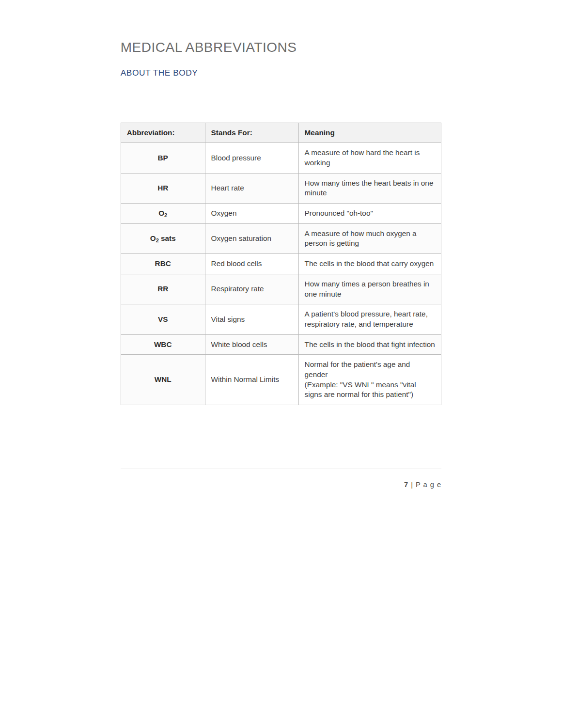MEDICAL ABBREVIATIONS
ABOUT THE BODY
| Abbreviation: | Stands For: | Meaning |
| --- | --- | --- |
| BP | Blood pressure | A measure of how hard the heart is working |
| HR | Heart rate | How many times the heart beats in one minute |
| O 2 | Oxygen | Pronounced "oh-too" |
| O 2 sats | Oxygen saturation | A measure of how much oxygen a person is getting |
| RBC | Red blood cells | The cells in the blood that carry oxygen |
| RR | Respiratory rate | How many times a person breathes in one minute |
| VS | Vital signs | A patient's blood pressure, heart rate, respiratory rate, and temperature |
| WBC | White blood cells | The cells in the blood that fight infection |
| WNL | Within Normal Limits | Normal for the patient's age and gender (Example: "VS WNL" means "vital signs are normal for this patient") |
7 | P a g e